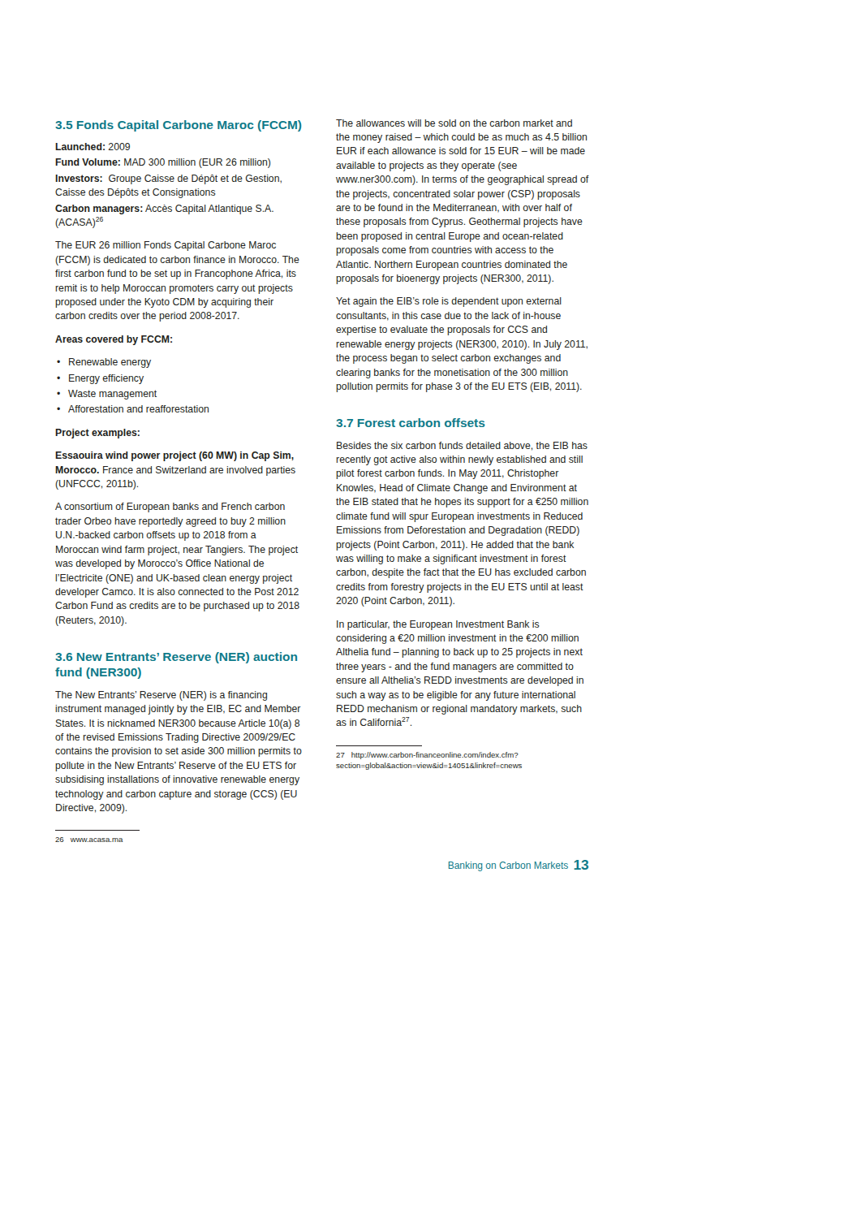3.5 Fonds Capital Carbone Maroc (FCCM)
Launched: 2009
Fund Volume: MAD 300 million (EUR 26 million)
Investors: Groupe Caisse de Dépôt et de Gestion, Caisse des Dépôts et Consignations
Carbon managers: Accès Capital Atlantique S.A. (ACASA)26
The EUR 26 million Fonds Capital Carbone Maroc (FCCM) is dedicated to carbon finance in Morocco. The first carbon fund to be set up in Francophone Africa, its remit is to help Moroccan promoters carry out projects proposed under the Kyoto CDM by acquiring their carbon credits over the period 2008-2017.
Areas covered by FCCM:
Renewable energy
Energy efficiency
Waste management
Afforestation and reafforestation
Project examples:
Essaouira wind power project (60 MW) in Cap Sim, Morocco. France and Switzerland are involved parties (UNFCCC, 2011b).
A consortium of European banks and French carbon trader Orbeo have reportedly agreed to buy 2 million U.N.-backed carbon offsets up to 2018 from a Moroccan wind farm project, near Tangiers. The project was developed by Morocco’s Office National de l’Electricite (ONE) and UK-based clean energy project developer Camco. It is also connected to the Post 2012 Carbon Fund as credits are to be purchased up to 2018 (Reuters, 2010).
3.6 New Entrants’ Reserve (NER) auction fund (NER300)
The New Entrants’ Reserve (NER) is a financing instrument managed jointly by the EIB, EC and Member States. It is nicknamed NER300 because Article 10(a) 8 of the revised Emissions Trading Directive 2009/29/EC contains the provision to set aside 300 million permits to pollute in the New Entrants’ Reserve of the EU ETS for subsidising installations of innovative renewable energy technology and carbon capture and storage (CCS) (EU Directive, 2009).
26 www.acasa.ma
The allowances will be sold on the carbon market and the money raised – which could be as much as 4.5 billion EUR if each allowance is sold for 15 EUR – will be made available to projects as they operate (see www.ner300.com). In terms of the geographical spread of the projects, concentrated solar power (CSP) proposals are to be found in the Mediterranean, with over half of these proposals from Cyprus. Geothermal projects have been proposed in central Europe and ocean-related proposals come from countries with access to the Atlantic. Northern European countries dominated the proposals for bioenergy projects (NER300, 2011).
Yet again the EIB’s role is dependent upon external consultants, in this case due to the lack of in-house expertise to evaluate the proposals for CCS and renewable energy projects (NER300, 2010). In July 2011, the process began to select carbon exchanges and clearing banks for the monetisation of the 300 million pollution permits for phase 3 of the EU ETS (EIB, 2011).
3.7 Forest carbon offsets
Besides the six carbon funds detailed above, the EIB has recently got active also within newly established and still pilot forest carbon funds. In May 2011, Christopher Knowles, Head of Climate Change and Environment at the EIB stated that he hopes its support for a €250 million climate fund will spur European investments in Reduced Emissions from Deforestation and Degradation (REDD) projects (Point Carbon, 2011). He added that the bank was willing to make a significant investment in forest carbon, despite the fact that the EU has excluded carbon credits from forestry projects in the EU ETS until at least 2020 (Point Carbon, 2011).
In particular, the European Investment Bank is considering a €20 million investment in the €200 million Althelia fund – planning to back up to 25 projects in next three years - and the fund managers are committed to ensure all Althelia’s REDD investments are developed in such a way as to be eligible for any future international REDD mechanism or regional mandatory markets, such as in California27.
27 http://www.carbon-financeonline.com/index.cfm?section=global&action=view&id=14051&linkref=cnews
Banking on Carbon Markets13